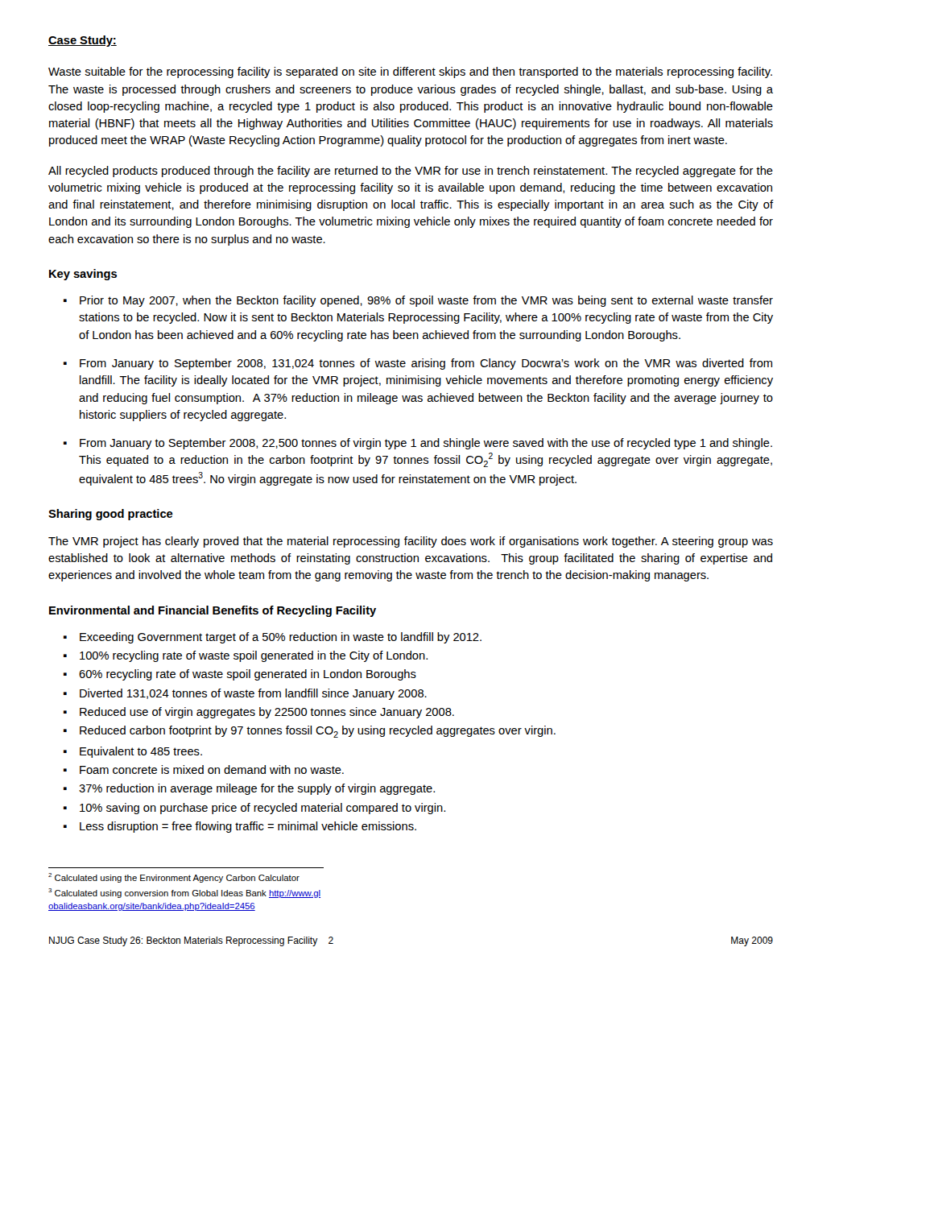Case Study:
Waste suitable for the reprocessing facility is separated on site in different skips and then transported to the materials reprocessing facility. The waste is processed through crushers and screeners to produce various grades of recycled shingle, ballast, and sub-base. Using a closed loop-recycling machine, a recycled type 1 product is also produced. This product is an innovative hydraulic bound non-flowable material (HBNF) that meets all the Highway Authorities and Utilities Committee (HAUC) requirements for use in roadways. All materials produced meet the WRAP (Waste Recycling Action Programme) quality protocol for the production of aggregates from inert waste.
All recycled products produced through the facility are returned to the VMR for use in trench reinstatement. The recycled aggregate for the volumetric mixing vehicle is produced at the reprocessing facility so it is available upon demand, reducing the time between excavation and final reinstatement, and therefore minimising disruption on local traffic. This is especially important in an area such as the City of London and its surrounding London Boroughs. The volumetric mixing vehicle only mixes the required quantity of foam concrete needed for each excavation so there is no surplus and no waste.
Key savings
Prior to May 2007, when the Beckton facility opened, 98% of spoil waste from the VMR was being sent to external waste transfer stations to be recycled. Now it is sent to Beckton Materials Reprocessing Facility, where a 100% recycling rate of waste from the City of London has been achieved and a 60% recycling rate has been achieved from the surrounding London Boroughs.
From January to September 2008, 131,024 tonnes of waste arising from Clancy Docwra’s work on the VMR was diverted from landfill. The facility is ideally located for the VMR project, minimising vehicle movements and therefore promoting energy efficiency and reducing fuel consumption. A 37% reduction in mileage was achieved between the Beckton facility and the average journey to historic suppliers of recycled aggregate.
From January to September 2008, 22,500 tonnes of virgin type 1 and shingle were saved with the use of recycled type 1 and shingle. This equated to a reduction in the carbon footprint by 97 tonnes fossil CO22 by using recycled aggregate over virgin aggregate, equivalent to 485 trees3. No virgin aggregate is now used for reinstatement on the VMR project.
Sharing good practice
The VMR project has clearly proved that the material reprocessing facility does work if organisations work together. A steering group was established to look at alternative methods of reinstating construction excavations. This group facilitated the sharing of expertise and experiences and involved the whole team from the gang removing the waste from the trench to the decision-making managers.
Environmental and Financial Benefits of Recycling Facility
Exceeding Government target of a 50% reduction in waste to landfill by 2012.
100% recycling rate of waste spoil generated in the City of London.
60% recycling rate of waste spoil generated in London Boroughs
Diverted 131,024 tonnes of waste from landfill since January 2008.
Reduced use of virgin aggregates by 22500 tonnes since January 2008.
Reduced carbon footprint by 97 tonnes fossil CO2 by using recycled aggregates over virgin.
Equivalent to 485 trees.
Foam concrete is mixed on demand with no waste.
37% reduction in average mileage for the supply of virgin aggregate.
10% saving on purchase price of recycled material compared to virgin.
Less disruption = free flowing traffic = minimal vehicle emissions.
2 Calculated using the Environment Agency Carbon Calculator
3 Calculated using conversion from Global Ideas Bank http://www.globalideasbank.org/site/bank/idea.php?ideaId=2456
NJUG Case Study 26: Beckton Materials Reprocessing Facility 2 May 2009